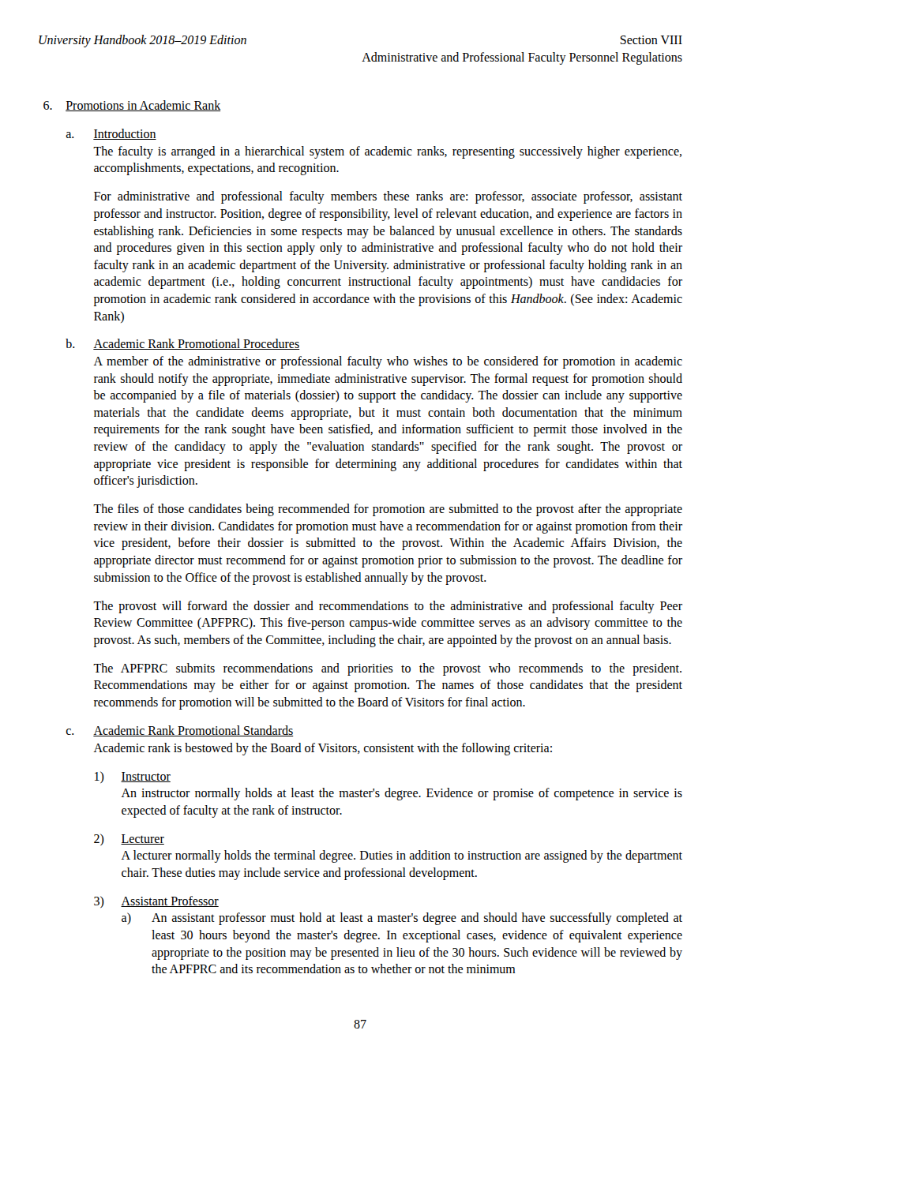University Handbook 2018–2019 Edition
Section VIII
Administrative and Professional Faculty Personnel Regulations
6. Promotions in Academic Rank
a. Introduction
The faculty is arranged in a hierarchical system of academic ranks, representing successively higher experience, accomplishments, expectations, and recognition.
For administrative and professional faculty members these ranks are: professor, associate professor, assistant professor and instructor. Position, degree of responsibility, level of relevant education, and experience are factors in establishing rank. Deficiencies in some respects may be balanced by unusual excellence in others. The standards and procedures given in this section apply only to administrative and professional faculty who do not hold their faculty rank in an academic department of the University. administrative or professional faculty holding rank in an academic department (i.e., holding concurrent instructional faculty appointments) must have candidacies for promotion in academic rank considered in accordance with the provisions of this Handbook. (See index: Academic Rank)
b. Academic Rank Promotional Procedures
A member of the administrative or professional faculty who wishes to be considered for promotion in academic rank should notify the appropriate, immediate administrative supervisor. The formal request for promotion should be accompanied by a file of materials (dossier) to support the candidacy. The dossier can include any supportive materials that the candidate deems appropriate, but it must contain both documentation that the minimum requirements for the rank sought have been satisfied, and information sufficient to permit those involved in the review of the candidacy to apply the "evaluation standards" specified for the rank sought. The provost or appropriate vice president is responsible for determining any additional procedures for candidates within that officer's jurisdiction.
The files of those candidates being recommended for promotion are submitted to the provost after the appropriate review in their division. Candidates for promotion must have a recommendation for or against promotion from their vice president, before their dossier is submitted to the provost. Within the Academic Affairs Division, the appropriate director must recommend for or against promotion prior to submission to the provost. The deadline for submission to the Office of the provost is established annually by the provost.
The provost will forward the dossier and recommendations to the administrative and professional faculty Peer Review Committee (APFPRC). This five-person campus-wide committee serves as an advisory committee to the provost. As such, members of the Committee, including the chair, are appointed by the provost on an annual basis.
The APFPRC submits recommendations and priorities to the provost who recommends to the president. Recommendations may be either for or against promotion. The names of those candidates that the president recommends for promotion will be submitted to the Board of Visitors for final action.
c. Academic Rank Promotional Standards
Academic rank is bestowed by the Board of Visitors, consistent with the following criteria:
1) Instructor
An instructor normally holds at least the master's degree. Evidence or promise of competence in service is expected of faculty at the rank of instructor.
2) Lecturer
A lecturer normally holds the terminal degree. Duties in addition to instruction are assigned by the department chair. These duties may include service and professional development.
3) Assistant Professor
a) An assistant professor must hold at least a master's degree and should have successfully completed at least 30 hours beyond the master's degree. In exceptional cases, evidence of equivalent experience appropriate to the position may be presented in lieu of the 30 hours. Such evidence will be reviewed by the APFPRC and its recommendation as to whether or not the minimum
87